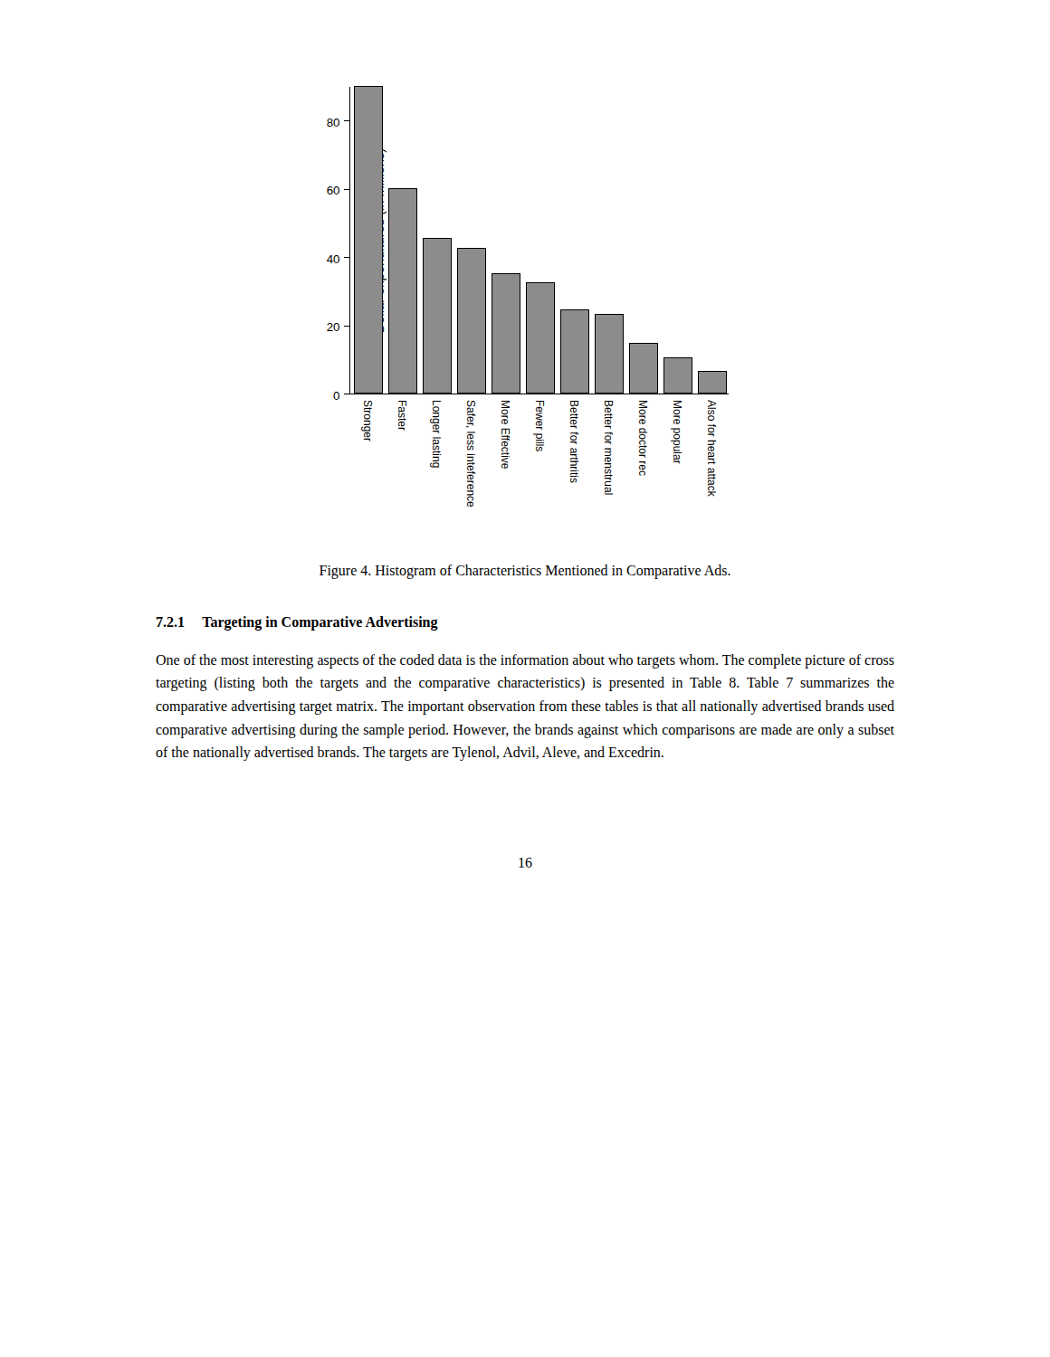Dollar expenditures (in millions)
0
20
40
60
80
Stronger
Faster
Longer lasting
Safer, less inteference
More Effective
Fewer pills
Better for arthritis
Better for menstrual
More doctor rec
More popular
Also for heart attack
Figure 4. Histogram of Characteristics Mentioned in Comparative Ads.
7.2.1 Targeting in Comparative Advertising
One of the most interesting aspects of the coded data is the information about who targets whom. The complete picture of cross targeting (listing both the targets and the comparative characteristics) is presented in Table 8. Table 7 summarizes the comparative advertising target matrix. The important observation from these tables is that all nationally advertised brands used comparative advertising during the sample period. However, the brands against which comparisons are made are only a subset of the nationally advertised brands. The targets are Tylenol, Advil, Aleve, and Excedrin.
16